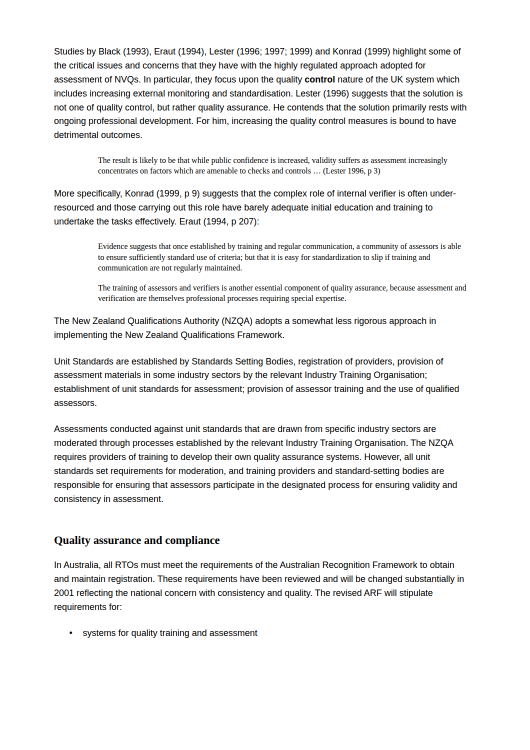Studies by Black (1993), Eraut (1994), Lester (1996; 1997; 1999) and Konrad (1999) highlight some of the critical issues and concerns that they have with the highly regulated approach adopted for assessment of NVQs. In particular, they focus upon the quality control nature of the UK system which includes increasing external monitoring and standardisation. Lester (1996) suggests that the solution is not one of quality control, but rather quality assurance. He contends that the solution primarily rests with ongoing professional development. For him, increasing the quality control measures is bound to have detrimental outcomes.
The result is likely to be that while public confidence is increased, validity suffers as assessment increasingly concentrates on factors which are amenable to checks and controls … (Lester 1996, p 3)
More specifically, Konrad (1999, p 9) suggests that the complex role of internal verifier is often under-resourced and those carrying out this role have barely adequate initial education and training to undertake the tasks effectively. Eraut (1994, p 207):
Evidence suggests that once established by training and regular communication, a community of assessors is able to ensure sufficiently standard use of criteria; but that it is easy for standardization to slip if training and communication are not regularly maintained.
The training of assessors and verifiers is another essential component of quality assurance, because assessment and verification are themselves professional processes requiring special expertise.
The New Zealand Qualifications Authority (NZQA) adopts a somewhat less rigorous approach in implementing the New Zealand Qualifications Framework.
Unit Standards are established by Standards Setting Bodies, registration of providers, provision of assessment materials in some industry sectors by the relevant Industry Training Organisation; establishment of unit standards for assessment; provision of assessor training and the use of qualified assessors.
Assessments conducted against unit standards that are drawn from specific industry sectors are moderated through processes established by the relevant Industry Training Organisation. The NZQA requires providers of training to develop their own quality assurance systems. However, all unit standards set requirements for moderation, and training providers and standard-setting bodies are responsible for ensuring that assessors participate in the designated process for ensuring validity and consistency in assessment.
Quality assurance and compliance
In Australia, all RTOs must meet the requirements of the Australian Recognition Framework to obtain and maintain registration. These requirements have been reviewed and will be changed substantially in 2001 reflecting the national concern with consistency and quality. The revised ARF will stipulate requirements for:
systems for quality training and assessment